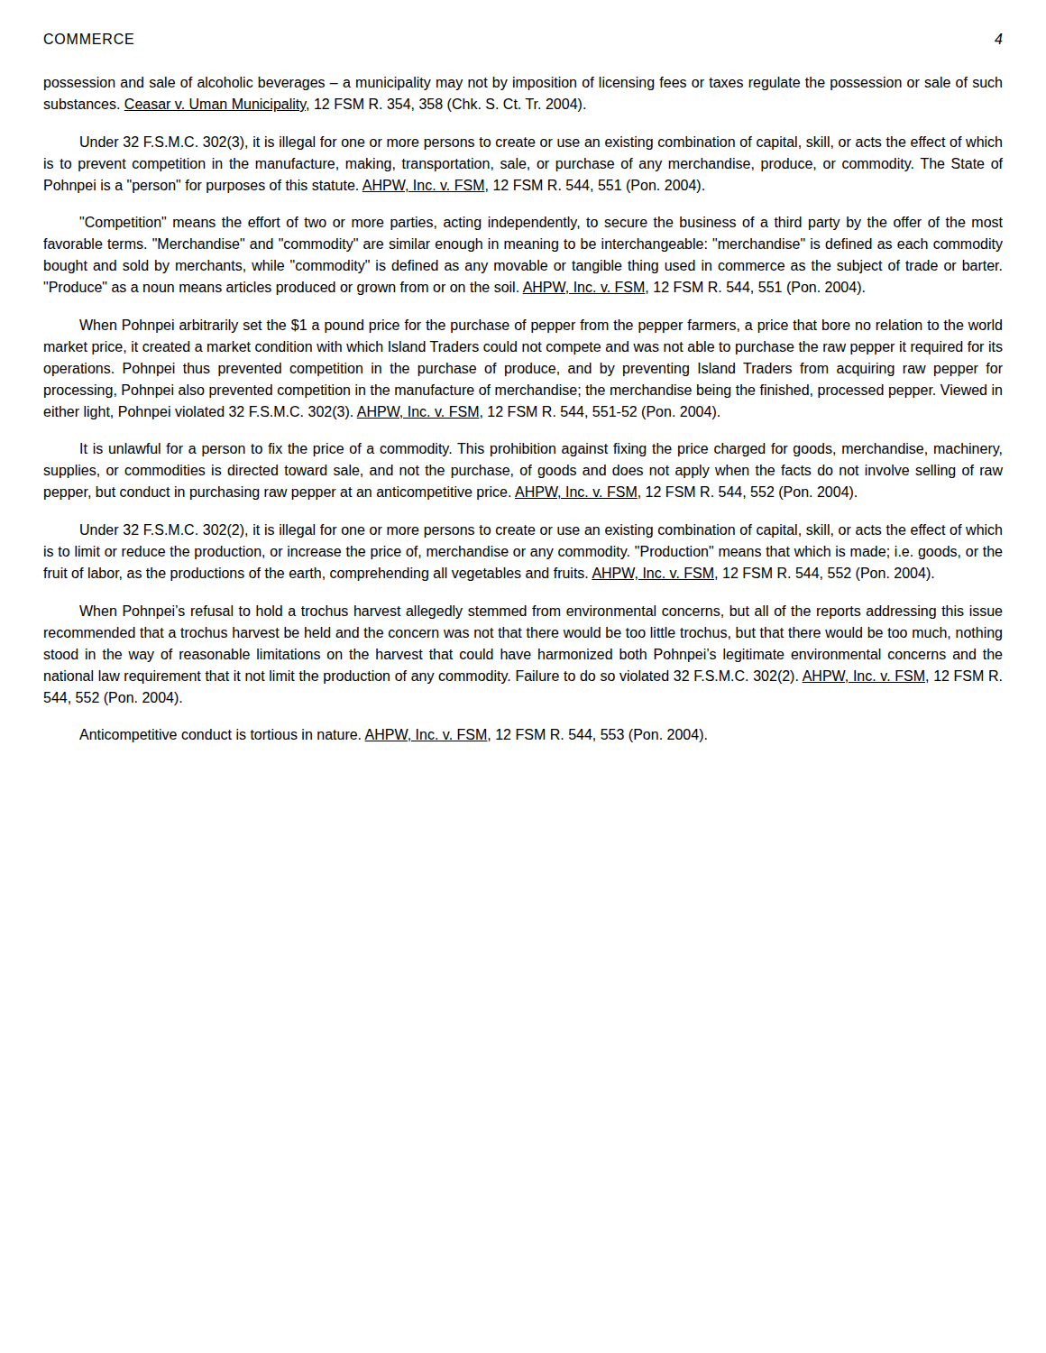COMMERCE 4
possession and sale of alcoholic beverages – a municipality may not by imposition of licensing fees or taxes regulate the possession or sale of such substances. Ceasar v. Uman Municipality, 12 FSM R. 354, 358 (Chk. S. Ct. Tr. 2004).
Under 32 F.S.M.C. 302(3), it is illegal for one or more persons to create or use an existing combination of capital, skill, or acts the effect of which is to prevent competition in the manufacture, making, transportation, sale, or purchase of any merchandise, produce, or commodity. The State of Pohnpei is a "person" for purposes of this statute. AHPW, Inc. v. FSM, 12 FSM R. 544, 551 (Pon. 2004).
"Competition" means the effort of two or more parties, acting independently, to secure the business of a third party by the offer of the most favorable terms. "Merchandise" and "commodity" are similar enough in meaning to be interchangeable: "merchandise" is defined as each commodity bought and sold by merchants, while "commodity" is defined as any movable or tangible thing used in commerce as the subject of trade or barter. "Produce" as a noun means articles produced or grown from or on the soil. AHPW, Inc. v. FSM, 12 FSM R. 544, 551 (Pon. 2004).
When Pohnpei arbitrarily set the $1 a pound price for the purchase of pepper from the pepper farmers, a price that bore no relation to the world market price, it created a market condition with which Island Traders could not compete and was not able to purchase the raw pepper it required for its operations. Pohnpei thus prevented competition in the purchase of produce, and by preventing Island Traders from acquiring raw pepper for processing, Pohnpei also prevented competition in the manufacture of merchandise; the merchandise being the finished, processed pepper. Viewed in either light, Pohnpei violated 32 F.S.M.C. 302(3). AHPW, Inc. v. FSM, 12 FSM R. 544, 551-52 (Pon. 2004).
It is unlawful for a person to fix the price of a commodity. This prohibition against fixing the price charged for goods, merchandise, machinery, supplies, or commodities is directed toward sale, and not the purchase, of goods and does not apply when the facts do not involve selling of raw pepper, but conduct in purchasing raw pepper at an anticompetitive price. AHPW, Inc. v. FSM, 12 FSM R. 544, 552 (Pon. 2004).
Under 32 F.S.M.C. 302(2), it is illegal for one or more persons to create or use an existing combination of capital, skill, or acts the effect of which is to limit or reduce the production, or increase the price of, merchandise or any commodity. "Production" means that which is made; i.e. goods, or the fruit of labor, as the productions of the earth, comprehending all vegetables and fruits. AHPW, Inc. v. FSM, 12 FSM R. 544, 552 (Pon. 2004).
When Pohnpei’s refusal to hold a trochus harvest allegedly stemmed from environmental concerns, but all of the reports addressing this issue recommended that a trochus harvest be held and the concern was not that there would be too little trochus, but that there would be too much, nothing stood in the way of reasonable limitations on the harvest that could have harmonized both Pohnpei’s legitimate environmental concerns and the national law requirement that it not limit the production of any commodity. Failure to do so violated 32 F.S.M.C. 302(2). AHPW, Inc. v. FSM, 12 FSM R. 544, 552 (Pon. 2004).
Anticompetitive conduct is tortious in nature. AHPW, Inc. v. FSM, 12 FSM R. 544, 553 (Pon. 2004).